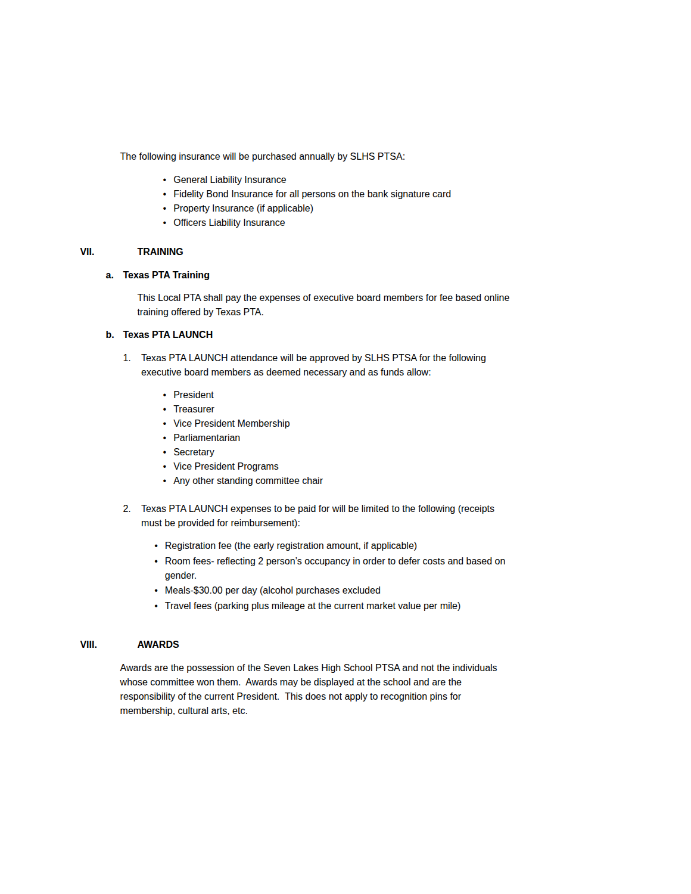The following insurance will be purchased annually by SLHS PTSA:
General Liability Insurance
Fidelity Bond Insurance for all persons on the bank signature card
Property Insurance (if applicable)
Officers Liability Insurance
VII. TRAINING
a. Texas PTA Training
This Local PTA shall pay the expenses of executive board members for fee based online training offered by Texas PTA.
b. Texas PTA LAUNCH
1. Texas PTA LAUNCH attendance will be approved by SLHS PTSA for the following executive board members as deemed necessary and as funds allow:
President
Treasurer
Vice President Membership
Parliamentarian
Secretary
Vice President Programs
Any other standing committee chair
2. Texas PTA LAUNCH expenses to be paid for will be limited to the following (receipts must be provided for reimbursement):
Registration fee (the early registration amount, if applicable)
Room fees- reflecting 2 person’s occupancy in order to defer costs and based on gender.
Meals-$30.00 per day (alcohol purchases excluded
Travel fees (parking plus mileage at the current market value per mile)
VIII. AWARDS
Awards are the possession of the Seven Lakes High School PTSA and not the individuals whose committee won them. Awards may be displayed at the school and are the responsibility of the current President. This does not apply to recognition pins for membership, cultural arts, etc.